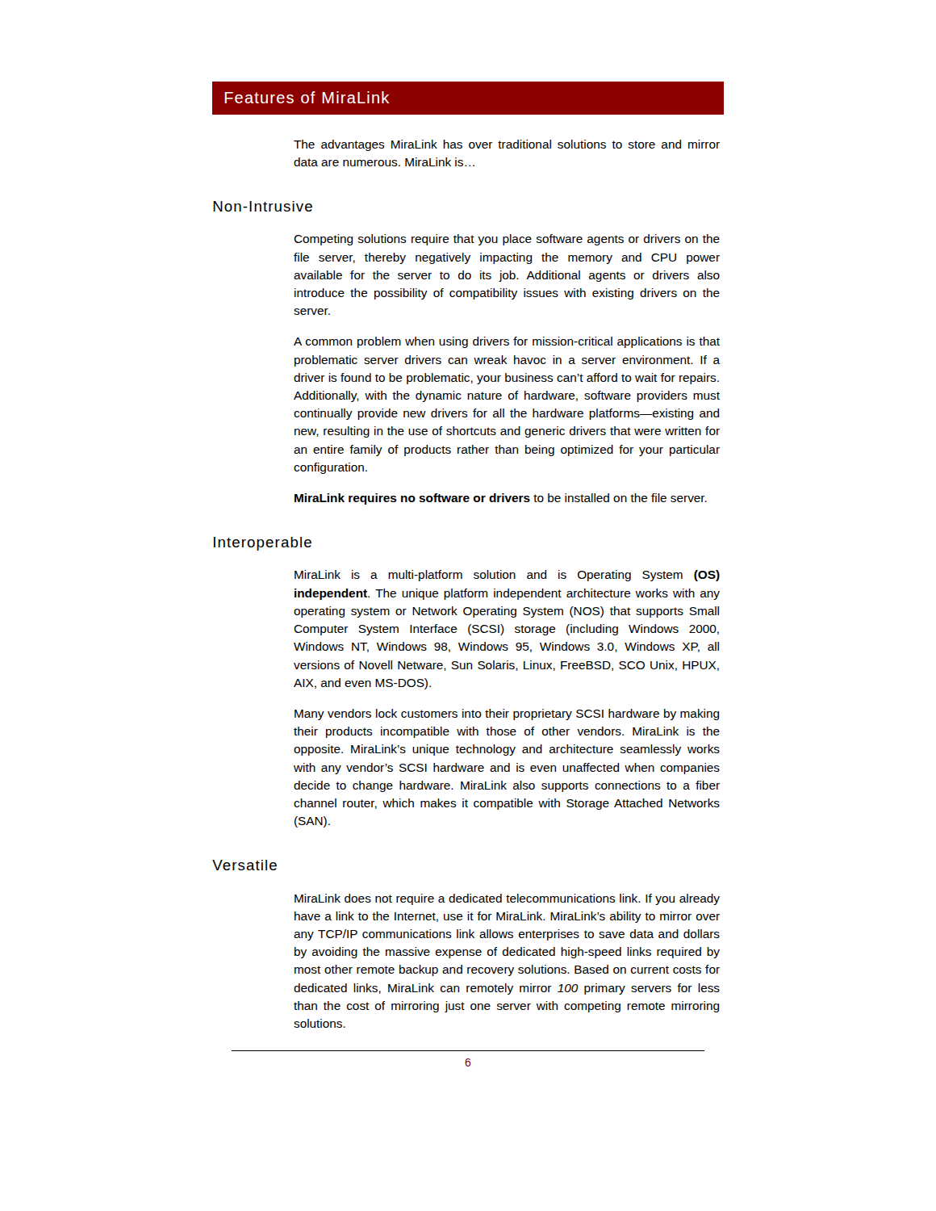Features of MiraLink
The advantages MiraLink has over traditional solutions to store and mirror data are numerous. MiraLink is…
Non-Intrusive
Competing solutions require that you place software agents or drivers on the file server, thereby negatively impacting the memory and CPU power available for the server to do its job. Additional agents or drivers also introduce the possibility of compatibility issues with existing drivers on the server.
A common problem when using drivers for mission-critical applications is that problematic server drivers can wreak havoc in a server environment. If a driver is found to be problematic, your business can’t afford to wait for repairs. Additionally, with the dynamic nature of hardware, software providers must continually provide new drivers for all the hardware platforms—existing and new, resulting in the use of shortcuts and generic drivers that were written for an entire family of products rather than being optimized for your particular configuration.
MiraLink requires no software or drivers to be installed on the file server.
Interoperable
MiraLink is a multi-platform solution and is Operating System (OS) independent. The unique platform independent architecture works with any operating system or Network Operating System (NOS) that supports Small Computer System Interface (SCSI) storage (including Windows 2000, Windows NT, Windows 98, Windows 95, Windows 3.0, Windows XP, all versions of Novell Netware, Sun Solaris, Linux, FreeBSD, SCO Unix, HPUX, AIX, and even MS-DOS).
Many vendors lock customers into their proprietary SCSI hardware by making their products incompatible with those of other vendors. MiraLink is the opposite. MiraLink’s unique technology and architecture seamlessly works with any vendor’s SCSI hardware and is even unaffected when companies decide to change hardware. MiraLink also supports connections to a fiber channel router, which makes it compatible with Storage Attached Networks (SAN).
Versatile
MiraLink does not require a dedicated telecommunications link. If you already have a link to the Internet, use it for MiraLink. MiraLink’s ability to mirror over any TCP/IP communications link allows enterprises to save data and dollars by avoiding the massive expense of dedicated high-speed links required by most other remote backup and recovery solutions. Based on current costs for dedicated links, MiraLink can remotely mirror 100 primary servers for less than the cost of mirroring just one server with competing remote mirroring solutions.
6